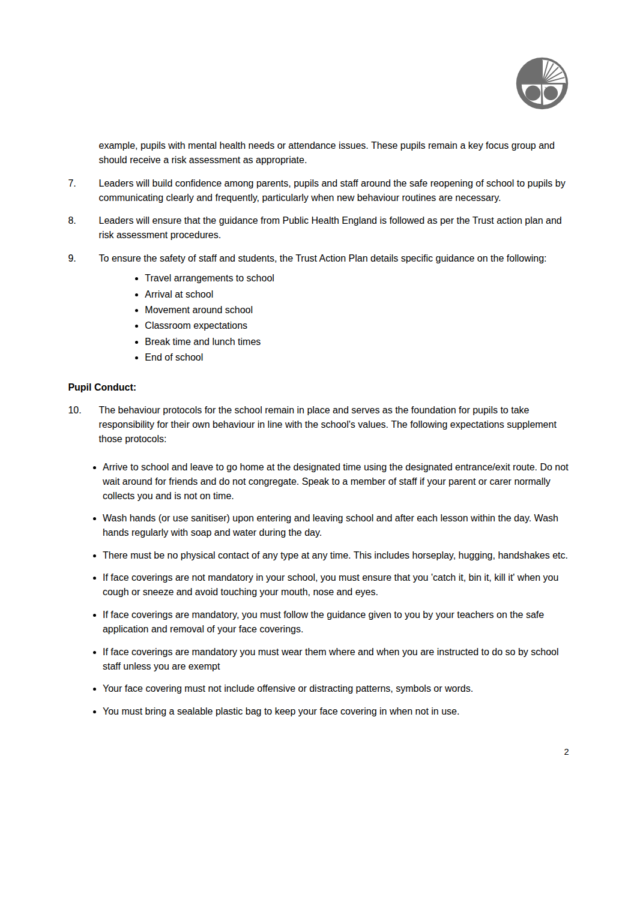example, pupils with mental health needs or attendance issues. These pupils remain a key focus group and should receive a risk assessment as appropriate.
7. Leaders will build confidence among parents, pupils and staff around the safe reopening of school to pupils by communicating clearly and frequently, particularly when new behaviour routines are necessary.
8. Leaders will ensure that the guidance from Public Health England is followed as per the Trust action plan and risk assessment procedures.
9. To ensure the safety of staff and students, the Trust Action Plan details specific guidance on the following:
Travel arrangements to school
Arrival at school
Movement around school
Classroom expectations
Break time and lunch times
End of school
Pupil Conduct:
10. The behaviour protocols for the school remain in place and serves as the foundation for pupils to take responsibility for their own behaviour in line with the school's values. The following expectations supplement those protocols:
Arrive to school and leave to go home at the designated time using the designated entrance/exit route. Do not wait around for friends and do not congregate. Speak to a member of staff if your parent or carer normally collects you and is not on time.
Wash hands (or use sanitiser) upon entering and leaving school and after each lesson within the day. Wash hands regularly with soap and water during the day.
There must be no physical contact of any type at any time. This includes horseplay, hugging, handshakes etc.
If face coverings are not mandatory in your school, you must ensure that you 'catch it, bin it, kill it' when you cough or sneeze and avoid touching your mouth, nose and eyes.
If face coverings are mandatory, you must follow the guidance given to you by your teachers on the safe application and removal of your face coverings.
If face coverings are mandatory you must wear them where and when you are instructed to do so by school staff unless you are exempt
Your face covering must not include offensive or distracting patterns, symbols or words.
You must bring a sealable plastic bag to keep your face covering in when not in use.
2